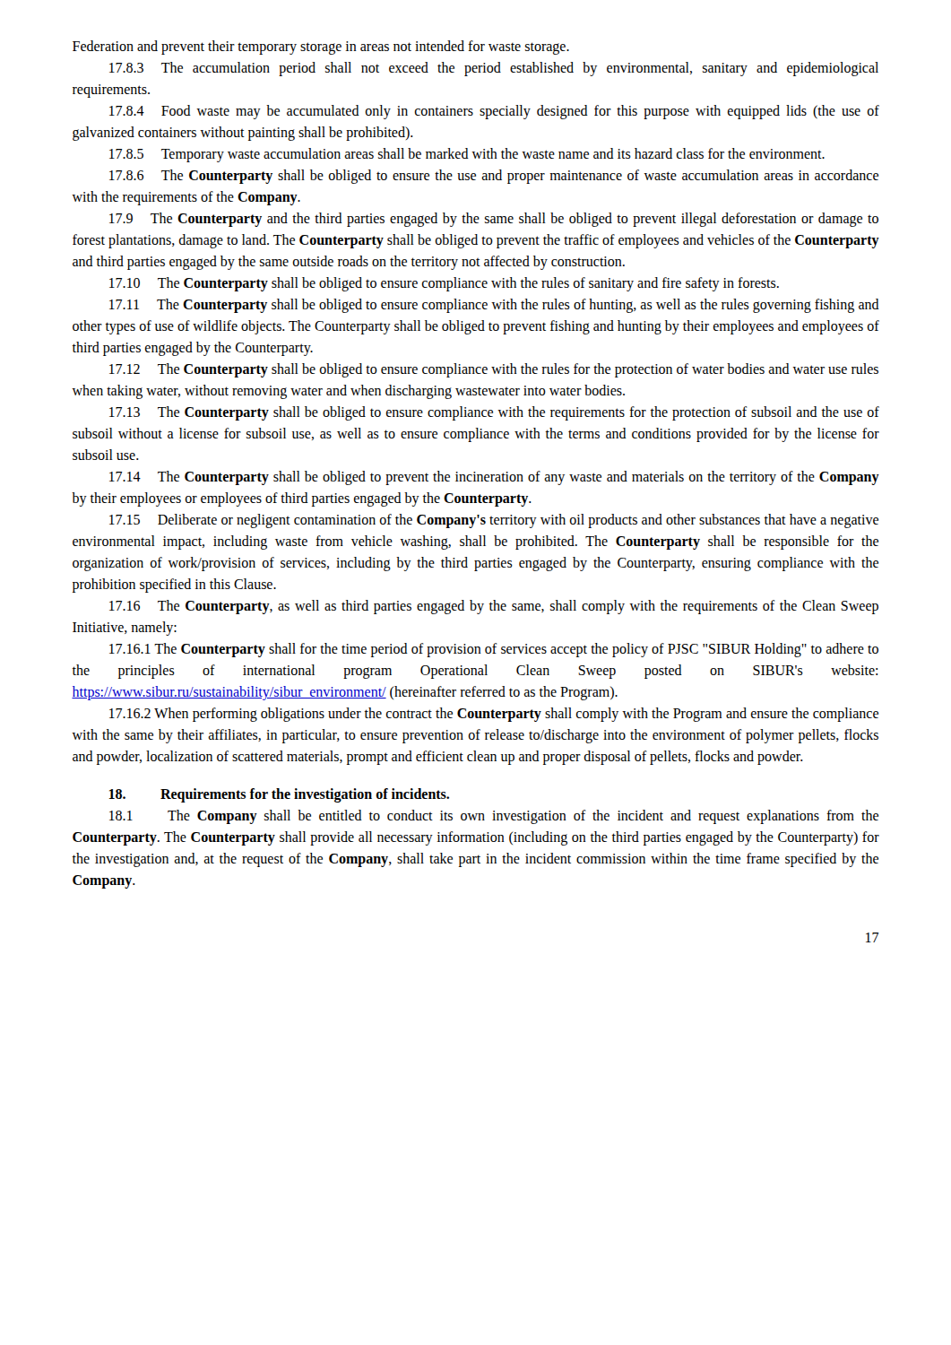Federation and prevent their temporary storage in areas not intended for waste storage.
17.8.3 The accumulation period shall not exceed the period established by environmental, sanitary and epidemiological requirements.
17.8.4 Food waste may be accumulated only in containers specially designed for this purpose with equipped lids (the use of galvanized containers without painting shall be prohibited).
17.8.5 Temporary waste accumulation areas shall be marked with the waste name and its hazard class for the environment.
17.8.6 The Counterparty shall be obliged to ensure the use and proper maintenance of waste accumulation areas in accordance with the requirements of the Company.
17.9 The Counterparty and the third parties engaged by the same shall be obliged to prevent illegal deforestation or damage to forest plantations, damage to land. The Counterparty shall be obliged to prevent the traffic of employees and vehicles of the Counterparty and third parties engaged by the same outside roads on the territory not affected by construction.
17.10 The Counterparty shall be obliged to ensure compliance with the rules of sanitary and fire safety in forests.
17.11 The Counterparty shall be obliged to ensure compliance with the rules of hunting, as well as the rules governing fishing and other types of use of wildlife objects. The Counterparty shall be obliged to prevent fishing and hunting by their employees and employees of third parties engaged by the Counterparty.
17.12 The Counterparty shall be obliged to ensure compliance with the rules for the protection of water bodies and water use rules when taking water, without removing water and when discharging wastewater into water bodies.
17.13 The Counterparty shall be obliged to ensure compliance with the requirements for the protection of subsoil and the use of subsoil without a license for subsoil use, as well as to ensure compliance with the terms and conditions provided for by the license for subsoil use.
17.14 The Counterparty shall be obliged to prevent the incineration of any waste and materials on the territory of the Company by their employees or employees of third parties engaged by the Counterparty.
17.15 Deliberate or negligent contamination of the Company's territory with oil products and other substances that have a negative environmental impact, including waste from vehicle washing, shall be prohibited. The Counterparty shall be responsible for the organization of work/provision of services, including by the third parties engaged by the Counterparty, ensuring compliance with the prohibition specified in this Clause.
17.16 The Counterparty, as well as third parties engaged by the same, shall comply with the requirements of the Clean Sweep Initiative, namely:
17.16.1 The Counterparty shall for the time period of provision of services accept the policy of PJSC "SIBUR Holding" to adhere to the principles of international program Operational Clean Sweep posted on SIBUR's website: https://www.sibur.ru/sustainability/sibur_environment/ (hereinafter referred to as the Program).
17.16.2 When performing obligations under the contract the Counterparty shall comply with the Program and ensure the compliance with the same by their affiliates, in particular, to ensure prevention of release to/discharge into the environment of polymer pellets, flocks and powder, localization of scattered materials, prompt and efficient clean up and proper disposal of pellets, flocks and powder.
18. Requirements for the investigation of incidents.
18.1 The Company shall be entitled to conduct its own investigation of the incident and request explanations from the Counterparty. The Counterparty shall provide all necessary information (including on the third parties engaged by the Counterparty) for the investigation and, at the request of the Company, shall take part in the incident commission within the time frame specified by the Company.
17